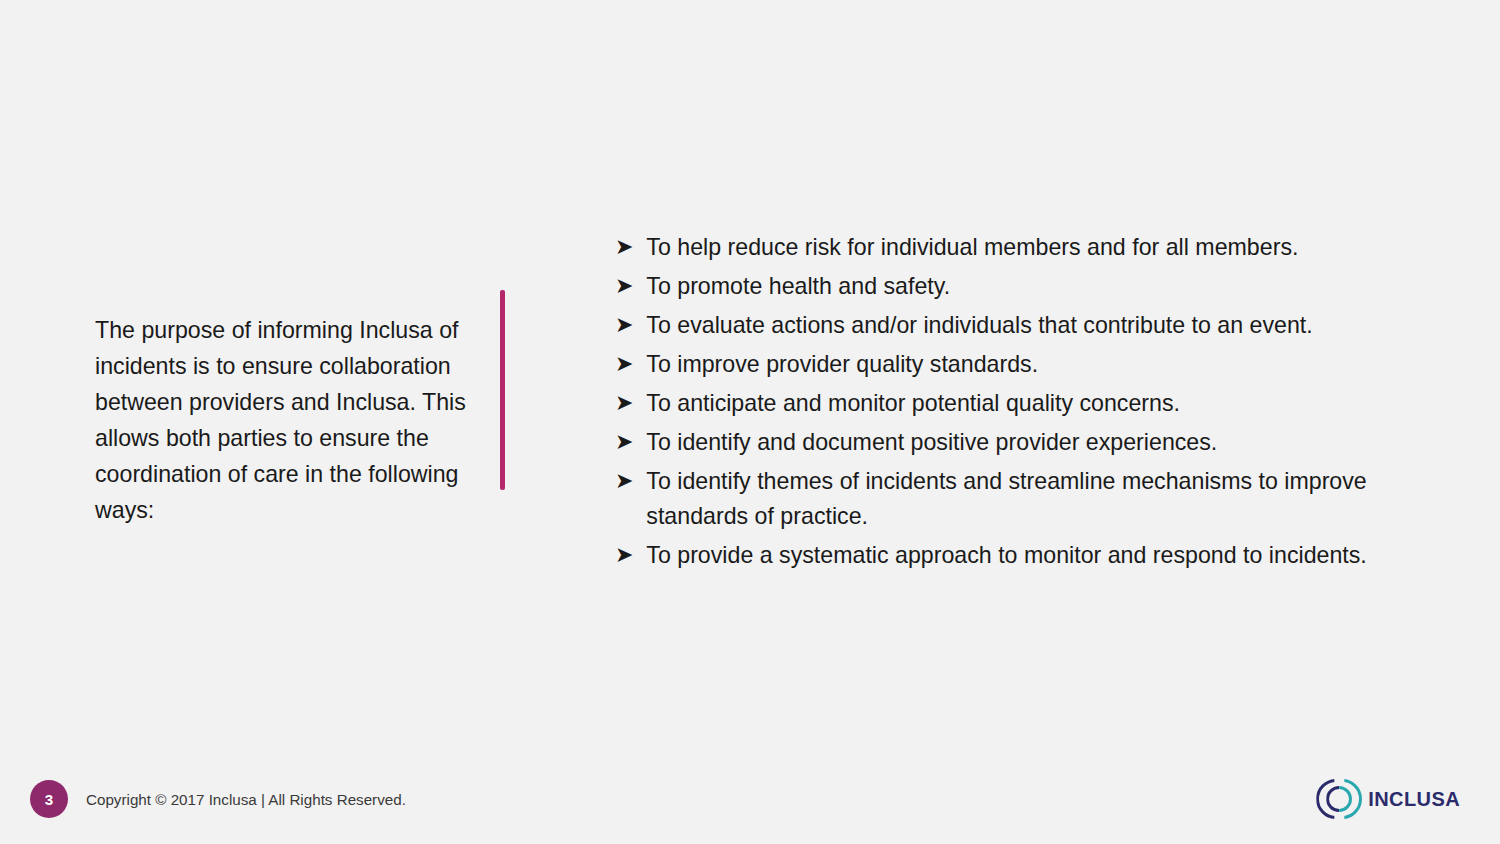The purpose of informing Inclusa of incidents is to ensure collaboration between providers and Inclusa. This allows both parties to ensure the coordination of care in the following ways:
To help reduce risk for individual members and for all members.
To promote health and safety.
To evaluate actions and/or individuals that contribute to an event.
To improve provider quality standards.
To anticipate and monitor potential quality concerns.
To identify and document positive provider experiences.
To identify themes of incidents and streamline mechanisms to improve standards of practice.
To provide a systematic approach to monitor and respond to incidents.
3
Copyright © 2017 Inclusa | All Rights Reserved.
INCLUSA